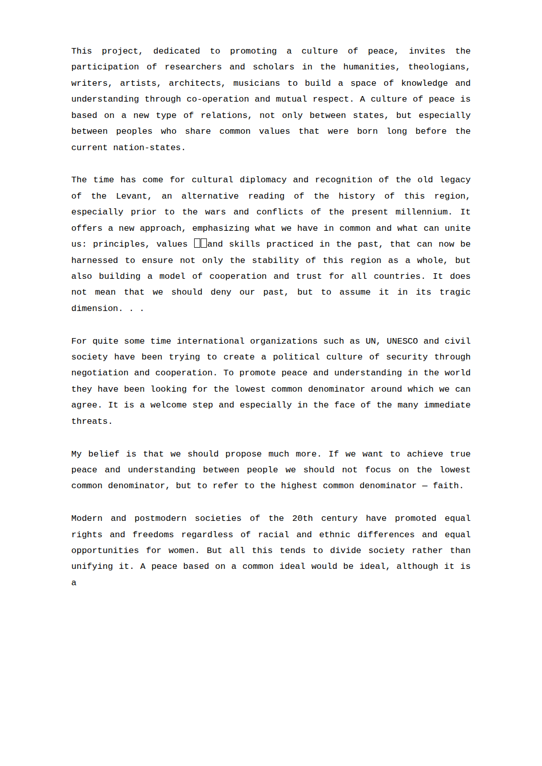This project, dedicated to promoting a culture of peace, invites the participation of researchers and scholars in the humanities, theologians, writers, artists, architects, musicians to build a space of knowledge and understanding through co-operation and mutual respect. A culture of peace is based on a new type of relations, not only between states, but especially between peoples who share common values that were born long before the current nation-states.
The time has come for cultural diplomacy and recognition of the old legacy of the Levant, an alternative reading of the history of this region, especially prior to the wars and conflicts of the present millennium. It offers a new approach, emphasizing what we have in common and what can unite us: principles, values and skills practiced in the past, that can now be harnessed to ensure not only the stability of this region as a whole, but also building a model of cooperation and trust for all countries. It does not mean that we should deny our past, but to assume it in its tragic dimension. . .
For quite some time international organizations such as UN, UNESCO and civil society have been trying to create a political culture of security through negotiation and cooperation. To promote peace and understanding in the world they have been looking for the lowest common denominator around which we can agree. It is a welcome step and especially in the face of the many immediate threats.
My belief is that we should propose much more. If we want to achieve true peace and understanding between people we should not focus on the lowest common denominator, but to refer to the highest common denominator — faith.
Modern and postmodern societies of the 20th century have promoted equal rights and freedoms regardless of racial and ethnic differences and equal opportunities for women. But all this tends to divide society rather than unifying it. A peace based on a common ideal would be ideal, although it is a